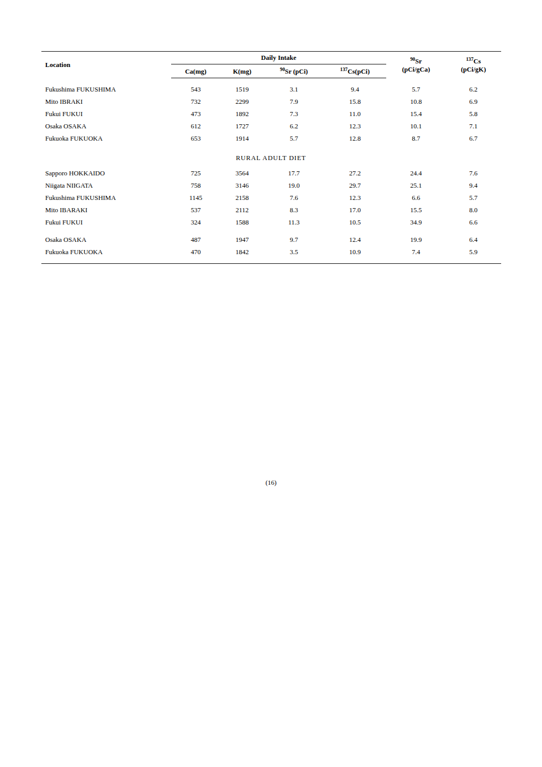| Location | Daily Intake | 90 Sr (pCi/gCa) | 137 Cs (pCi/gK) |
| --- | --- | --- | --- |
| Ca(mg) | K(mg) | 90 Sr (pCi) | 137 Cs(pCi) |
| Fukushima FUKUSHIMA | 543 | 1519 | 3.1 | 9.4 | 5.7 | 6.2 |
| Mito IBRAKI | 732 | 2299 | 7.9 | 15.8 | 10.8 | 6.9 |
| Fukui FUKUI | 473 | 1892 | 7.3 | 11.0 | 15.4 | 5.8 |
| Osaka OSAKA | 612 | 1727 | 6.2 | 12.3 | 10.1 | 7.1 |
| Fukuoka FUKUOKA | 653 | 1914 | 5.7 | 12.8 | 8.7 | 6.7 |
| RURAL ADULT DIET |
| Sapporo HOKKAIDO | 725 | 3564 | 17.7 | 27.2 | 24.4 | 7.6 |
| Niigata NIIGATA | 758 | 3146 | 19.0 | 29.7 | 25.1 | 9.4 |
| Fukushima FUKUSHIMA | 1145 | 2158 | 7.6 | 12.3 | 6.6 | 5.7 |
| Mito IBARAKI | 537 | 2112 | 8.3 | 17.0 | 15.5 | 8.0 |
| Fukui FUKUI | 324 | 1588 | 11.3 | 10.5 | 34.9 | 6.6 |
| Osaka OSAKA | 487 | 1947 | 9.7 | 12.4 | 19.9 | 6.4 |
| Fukuoka FUKUOKA | 470 | 1842 | 3.5 | 10.9 | 7.4 | 5.9 |
(16)